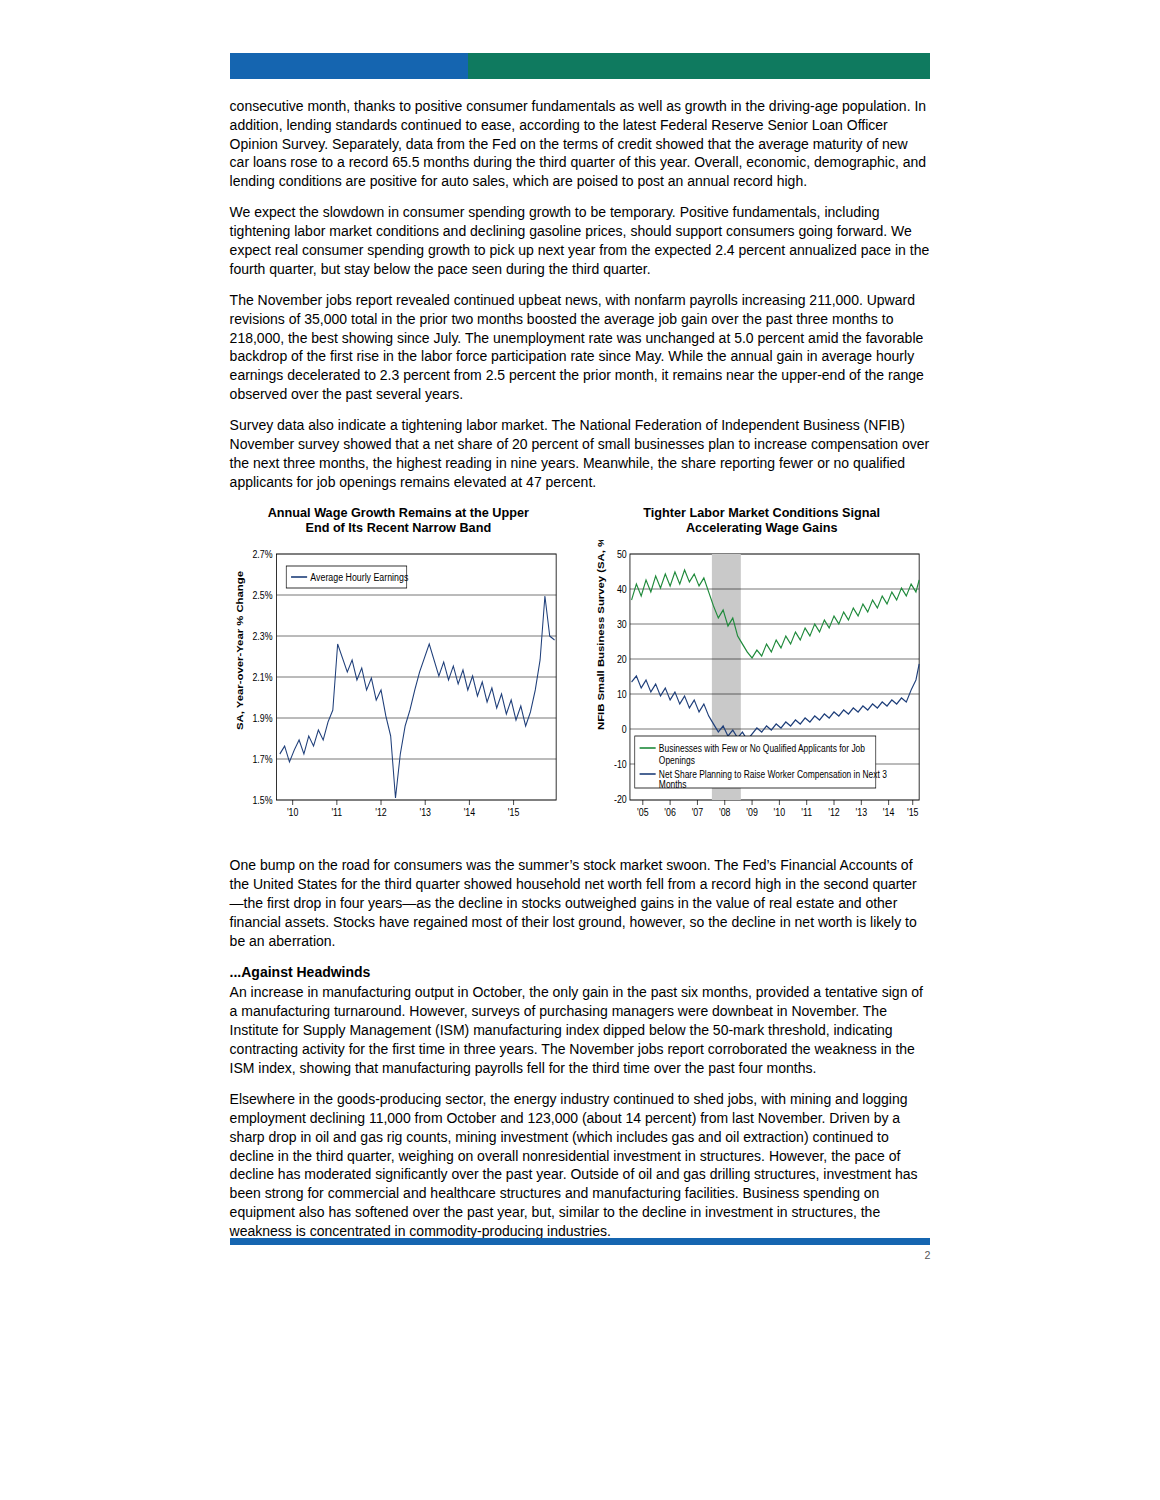consecutive month, thanks to positive consumer fundamentals as well as growth in the driving-age population. In addition, lending standards continued to ease, according to the latest Federal Reserve Senior Loan Officer Opinion Survey. Separately, data from the Fed on the terms of credit showed that the average maturity of new car loans rose to a record 65.5 months during the third quarter of this year. Overall, economic, demographic, and lending conditions are positive for auto sales, which are poised to post an annual record high.
We expect the slowdown in consumer spending growth to be temporary. Positive fundamentals, including tightening labor market conditions and declining gasoline prices, should support consumers going forward. We expect real consumer spending growth to pick up next year from the expected 2.4 percent annualized pace in the fourth quarter, but stay below the pace seen during the third quarter.
The November jobs report revealed continued upbeat news, with nonfarm payrolls increasing 211,000. Upward revisions of 35,000 total in the prior two months boosted the average job gain over the past three months to 218,000, the best showing since July. The unemployment rate was unchanged at 5.0 percent amid the favorable backdrop of the first rise in the labor force participation rate since May. While the annual gain in average hourly earnings decelerated to 2.3 percent from 2.5 percent the prior month, it remains near the upper-end of the range observed over the past several years.
Survey data also indicate a tightening labor market. The National Federation of Independent Business (NFIB) November survey showed that a net share of 20 percent of small businesses plan to increase compensation over the next three months, the highest reading in nine years. Meanwhile, the share reporting fewer or no qualified applicants for job openings remains elevated at 47 percent.
Annual Wage Growth Remains at the Upper
End of Its Recent Narrow Band
2.7% 2.5% 2.3% 2.1% 1.9% 1.7% 1.5% SA, Year-over-Year % Change '10 '11 '12 '13 '14 '15 Average Hourly Earnings
Tighter Labor Market Conditions Signal
Accelerating Wage Gains
50 40 30 20 10 0 -10 -20 NFIB Small Business Survey (SA, %) '05 '06 '07 '08 '09 '10 '11 '12 '13 '14 '15 Businesses with Few or No Qualified Applicants for Job Openings Net Share Planning to Raise Worker Compensation in Next 3 Months
One bump on the road for consumers was the summer’s stock market swoon. The Fed’s Financial Accounts of the United States for the third quarter showed household net worth fell from a record high in the second quarter—the first drop in four years—as the decline in stocks outweighed gains in the value of real estate and other financial assets. Stocks have regained most of their lost ground, however, so the decline in net worth is likely to be an aberration.
...Against Headwinds
An increase in manufacturing output in October, the only gain in the past six months, provided a tentative sign of a manufacturing turnaround. However, surveys of purchasing managers were downbeat in November. The Institute for Supply Management (ISM) manufacturing index dipped below the 50-mark threshold, indicating contracting activity for the first time in three years. The November jobs report corroborated the weakness in the ISM index, showing that manufacturing payrolls fell for the third time over the past four months.
Elsewhere in the goods-producing sector, the energy industry continued to shed jobs, with mining and logging employment declining 11,000 from October and 123,000 (about 14 percent) from last November. Driven by a sharp drop in oil and gas rig counts, mining investment (which includes gas and oil extraction) continued to decline in the third quarter, weighing on overall nonresidential investment in structures. However, the pace of decline has moderated significantly over the past year. Outside of oil and gas drilling structures, investment has been strong for commercial and healthcare structures and manufacturing facilities. Business spending on equipment also has softened over the past year, but, similar to the decline in investment in structures, the weakness is concentrated in commodity-producing industries.
2